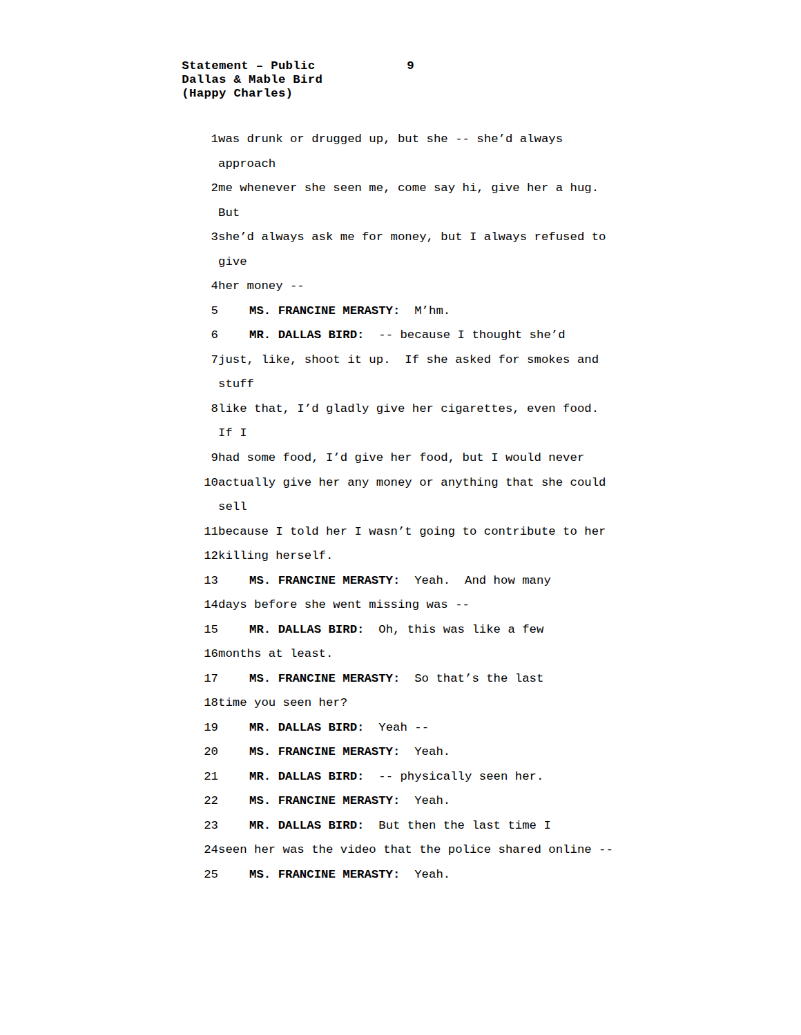Statement – Public Dallas & Mable Bird (Happy Charles)
9
| 1 | was drunk or drugged up, but she -- she’d always approach |
| 2 | me whenever she seen me, come say hi, give her a hug. But |
| 3 | she’d always ask me for money, but I always refused to give |
| 4 | her money -- |
| 5 | MS. FRANCINE MERASTY: M’hm. |
| 6 | MR. DALLAS BIRD: -- because I thought she’d |
| 7 | just, like, shoot it up. If she asked for smokes and stuff |
| 8 | like that, I’d gladly give her cigarettes, even food. If I |
| 9 | had some food, I’d give her food, but I would never |
| 10 | actually give her any money or anything that she could sell |
| 11 | because I told her I wasn’t going to contribute to her |
| 12 | killing herself. |
| 13 | MS. FRANCINE MERASTY: Yeah. And how many |
| 14 | days before she went missing was -- |
| 15 | MR. DALLAS BIRD: Oh, this was like a few |
| 16 | months at least. |
| 17 | MS. FRANCINE MERASTY: So that’s the last |
| 18 | time you seen her? |
| 19 | MR. DALLAS BIRD: Yeah -- |
| 20 | MS. FRANCINE MERASTY: Yeah. |
| 21 | MR. DALLAS BIRD: -- physically seen her. |
| 22 | MS. FRANCINE MERASTY: Yeah. |
| 23 | MR. DALLAS BIRD: But then the last time I |
| 24 | seen her was the video that the police shared online -- |
| 25 | MS. FRANCINE MERASTY: Yeah. |